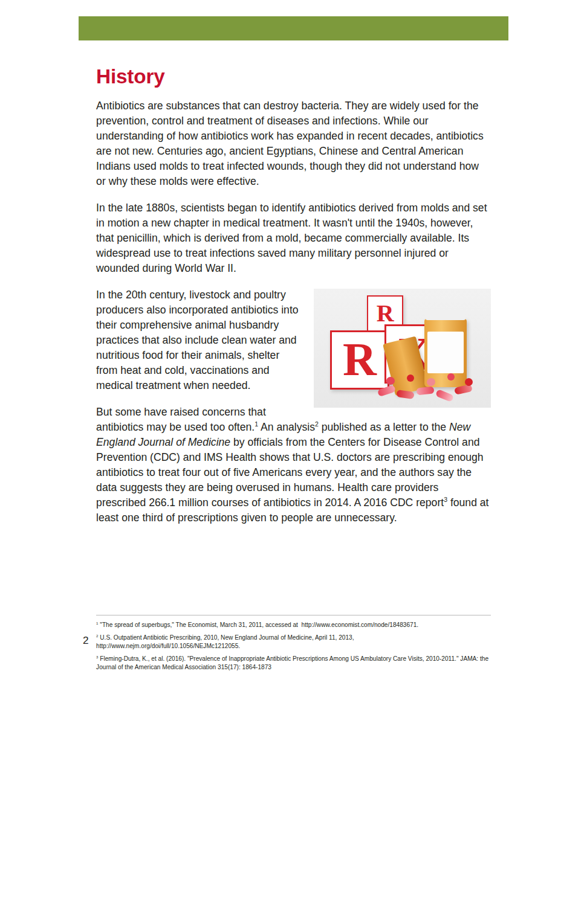History
Antibiotics are substances that can destroy bacteria. They are widely used for the prevention, control and treatment of diseases and infections. While our understanding of how antibiotics work has expanded in recent decades, antibiotics are not new. Centuries ago, ancient Egyptians, Chinese and Central American Indians used molds to treat infected wounds, though they did not understand how or why these molds were effective.
In the late 1880s, scientists began to identify antibiotics derived from molds and set in motion a new chapter in medical treatment. It wasn't until the 1940s, however, that penicillin, which is derived from a mold, became commercially available. Its widespread use to treat infections saved many military personnel injured or wounded during World War II.
R
R
X
In the 20th century, livestock and poultry producers also incorporated antibiotics into their comprehensive animal husbandry practices that also include clean water and nutritious food for their animals, shelter from heat and cold, vaccinations and medical treatment when needed.
But some have raised concerns that antibiotics may be used too often.1 An analysis2 published as a letter to the New England Journal of Medicine by officials from the Centers for Disease Control and Prevention (CDC) and IMS Health shows that U.S. doctors are prescribing enough antibiotics to treat four out of five Americans every year, and the authors say the data suggests they are being overused in humans. Health care providers prescribed 266.1 million courses of antibiotics in 2014. A 2016 CDC report3 found at least one third of prescriptions given to people are unnecessary.
1 "The spread of superbugs," The Economist, March 31, 2011, accessed at http://www.economist.com/node/18483671.
2 U.S. Outpatient Antibiotic Prescribing, 2010, New England Journal of Medicine, April 11, 2013, http://www.nejm.org/doi/full/10.1056/NEJMc1212055.
3 Fleming-Dutra, K., et al. (2016). "Prevalence of Inappropriate Antibiotic Prescriptions Among US Ambulatory Care Visits, 2010-2011." JAMA: the Journal of the American Medical Association 315(17): 1864-1873
2